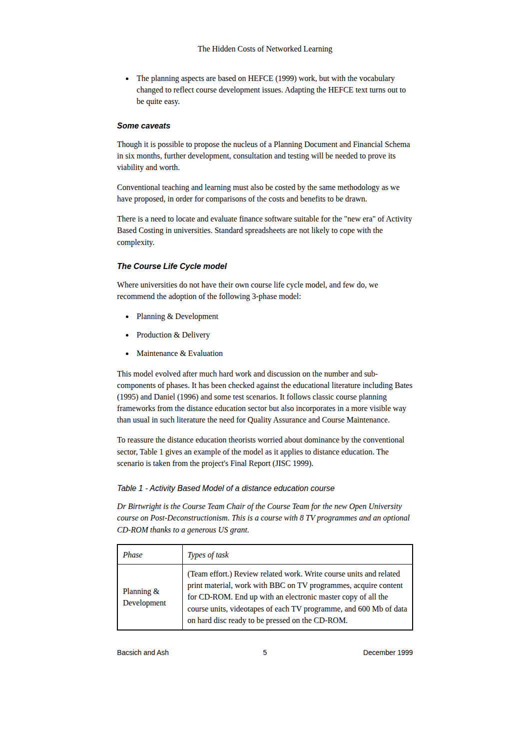The Hidden Costs of Networked Learning
The planning aspects are based on HEFCE (1999) work, but with the vocabulary changed to reflect course development issues. Adapting the HEFCE text turns out to be quite easy.
Some caveats
Though it is possible to propose the nucleus of a Planning Document and Financial Schema in six months, further development, consultation and testing will be needed to prove its viability and worth.
Conventional teaching and learning must also be costed by the same methodology as we have proposed, in order for comparisons of the costs and benefits to be drawn.
There is a need to locate and evaluate finance software suitable for the "new era" of Activity Based Costing in universities. Standard spreadsheets are not likely to cope with the complexity.
The Course Life Cycle model
Where universities do not have their own course life cycle model, and few do, we recommend the adoption of the following 3-phase model:
Planning & Development
Production & Delivery
Maintenance & Evaluation
This model evolved after much hard work and discussion on the number and sub-components of phases. It has been checked against the educational literature including Bates (1995) and Daniel (1996) and some test scenarios. It follows classic course planning frameworks from the distance education sector but also incorporates in a more visible way than usual in such literature the need for Quality Assurance and Course Maintenance.
To reassure the distance education theorists worried about dominance by the conventional sector, Table 1 gives an example of the model as it applies to distance education. The scenario is taken from the project's Final Report (JISC 1999).
Table 1 - Activity Based Model of a distance education course
Dr Birtwright is the Course Team Chair of the Course Team for the new Open University course on Post-Deconstructionism. This is a course with 8 TV programmes and an optional CD-ROM thanks to a generous US grant.
| Phase | Types of task |
| --- | --- |
| Planning & Development | (Team effort.) Review related work. Write course units and related print material, work with BBC on TV programmes, acquire content for CD-ROM. End up with an electronic master copy of all the course units, videotapes of each TV programme, and 600 Mb of data on hard disc ready to be pressed on the CD-ROM. |
Bacsich and Ash
5
December 1999